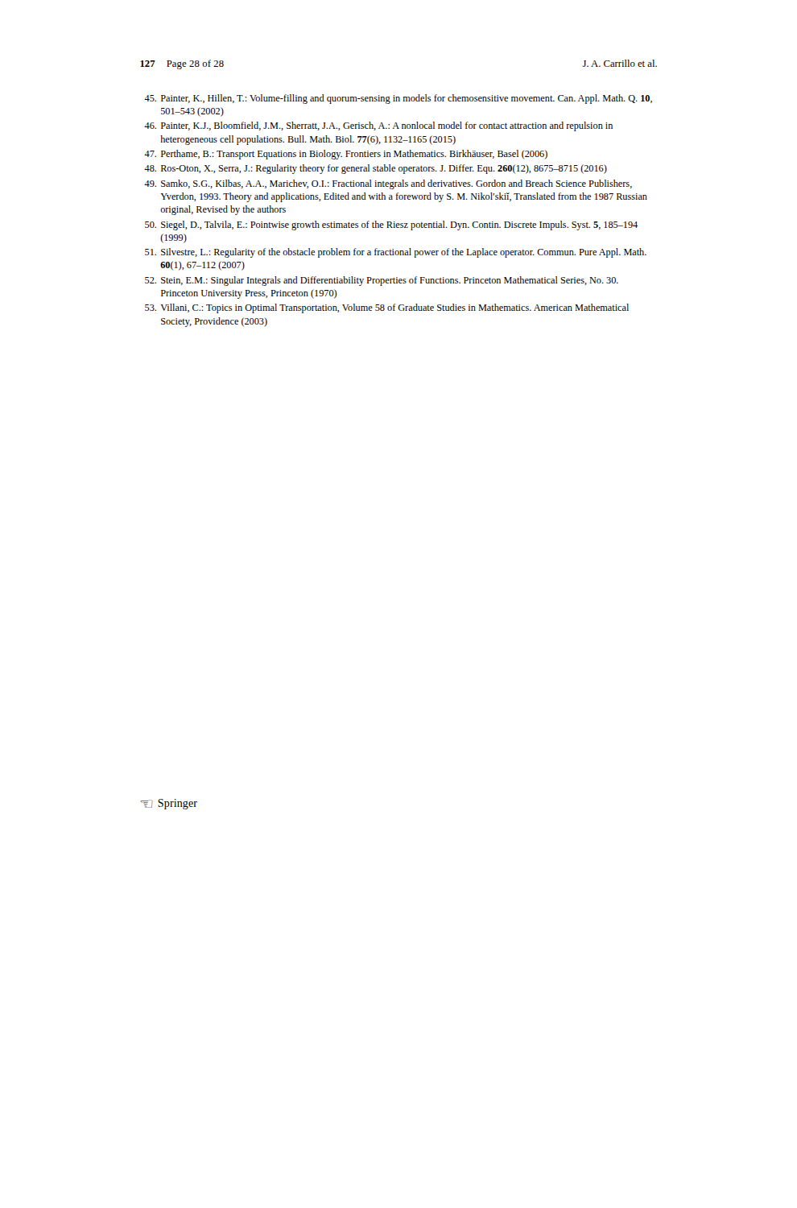127 Page 28 of 28
J. A. Carrillo et al.
45. Painter, K., Hillen, T.: Volume-filling and quorum-sensing in models for chemosensitive movement. Can. Appl. Math. Q. 10, 501–543 (2002)
46. Painter, K.J., Bloomfield, J.M., Sherratt, J.A., Gerisch, A.: A nonlocal model for contact attraction and repulsion in heterogeneous cell populations. Bull. Math. Biol. 77(6), 1132–1165 (2015)
47. Perthame, B.: Transport Equations in Biology. Frontiers in Mathematics. Birkhäuser, Basel (2006)
48. Ros-Oton, X., Serra, J.: Regularity theory for general stable operators. J. Differ. Equ. 260(12), 8675–8715 (2016)
49. Samko, S.G., Kilbas, A.A., Marichev, O.I.: Fractional integrals and derivatives. Gordon and Breach Science Publishers, Yverdon, 1993. Theory and applications, Edited and with a foreword by S. M. Nikolʹskiĭ, Translated from the 1987 Russian original, Revised by the authors
50. Siegel, D., Talvila, E.: Pointwise growth estimates of the Riesz potential. Dyn. Contin. Discrete Impuls. Syst. 5, 185–194 (1999)
51. Silvestre, L.: Regularity of the obstacle problem for a fractional power of the Laplace operator. Commun. Pure Appl. Math. 60(1), 67–112 (2007)
52. Stein, E.M.: Singular Integrals and Differentiability Properties of Functions. Princeton Mathematical Series, No. 30. Princeton University Press, Princeton (1970)
53. Villani, C.: Topics in Optimal Transportation, Volume 58 of Graduate Studies in Mathematics. American Mathematical Society, Providence (2003)
☞ Springer